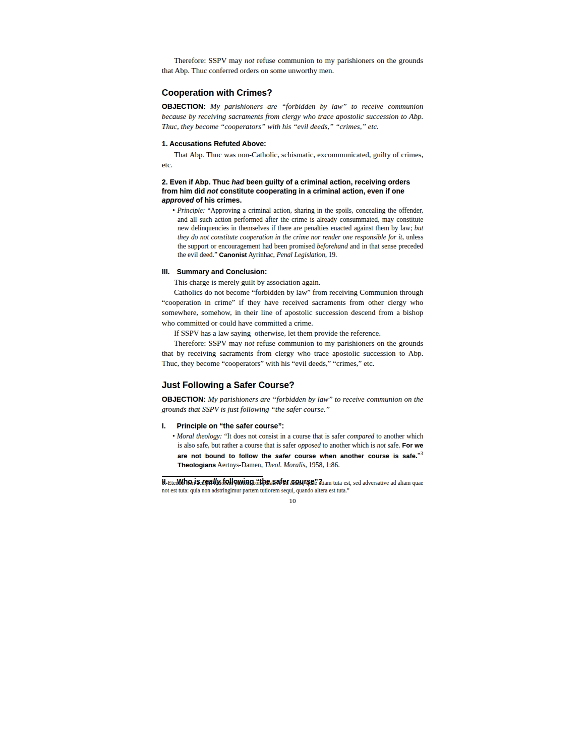Therefore: SSPV may not refuse communion to my parishioners on the grounds that Abp. Thuc conferred orders on some unworthy men.
Cooperation with Crimes?
OBJECTION: My parishioners are “forbidden by law” to receive communion because by receiving sacraments from clergy who trace apostolic succession to Abp. Thuc, they become “cooperators” with his “evil deeds,” “crimes,” etc.
1. Accusations Refuted Above:
That Abp. Thuc was non-Catholic, schismatic, excommunicated, guilty of crimes, etc.
2. Even if Abp. Thuc had been guilty of a criminal action, receiving orders from him did not constitute cooperating in a criminal action, even if one approved of his crimes.
• Principle: “Approving a criminal action, sharing in the spoils, concealing the offender, and all such action performed after the crime is already consummated, may constitute new delinquencies in themselves if there are penalties enacted against them by law; but they do not constitute cooperation in the crime nor render one responsible for it, unless the support or encouragement had been promised beforehand and in that sense preceded the evil deed.” Canonist Ayrinhac, Penal Legislation, 19.
III. Summary and Conclusion:
This charge is merely guilt by association again.
Catholics do not become “forbidden by law” from receiving Communion through “cooperation in crime” if they have received sacraments from other clergy who somewhere, somehow, in their line of apostolic succession descend from a bishop who committed or could have committed a crime.
If SSPV has a law saying otherwise, let them provide the reference.
Therefore: SSPV may not refuse communion to my parishioners on the grounds that by receiving sacraments from clergy who trace apostolic succession to Abp. Thuc, they become “cooperators” with his “evil deeds,” “crimes,” etc.
Just Following a Safer Course?
OBJECTION: My parishioners are “forbidden by law” to receive communion on the grounds that SSPV is just following “the safer course.”
I. Principle on “the safer course”:
• Moral theology: “It does not consist in a course that is safer compared to another which is also safe, but rather a course that is safer opposed to another which is not safe. For we are not bound to follow the safer course when another course is safe.”3 Theologians Aertnys-Damen, Theol. Moralis, 1958, 1:86.
II. Who is really following “the safer course”?
3. Etenim non accipit tutiorem partem comparative ad aliam, quae etiam tuta est, sed adversative ad aliam quae not est tuta: quia non adstringimur partem tutiorem sequi, quando altera est tuta.”
10